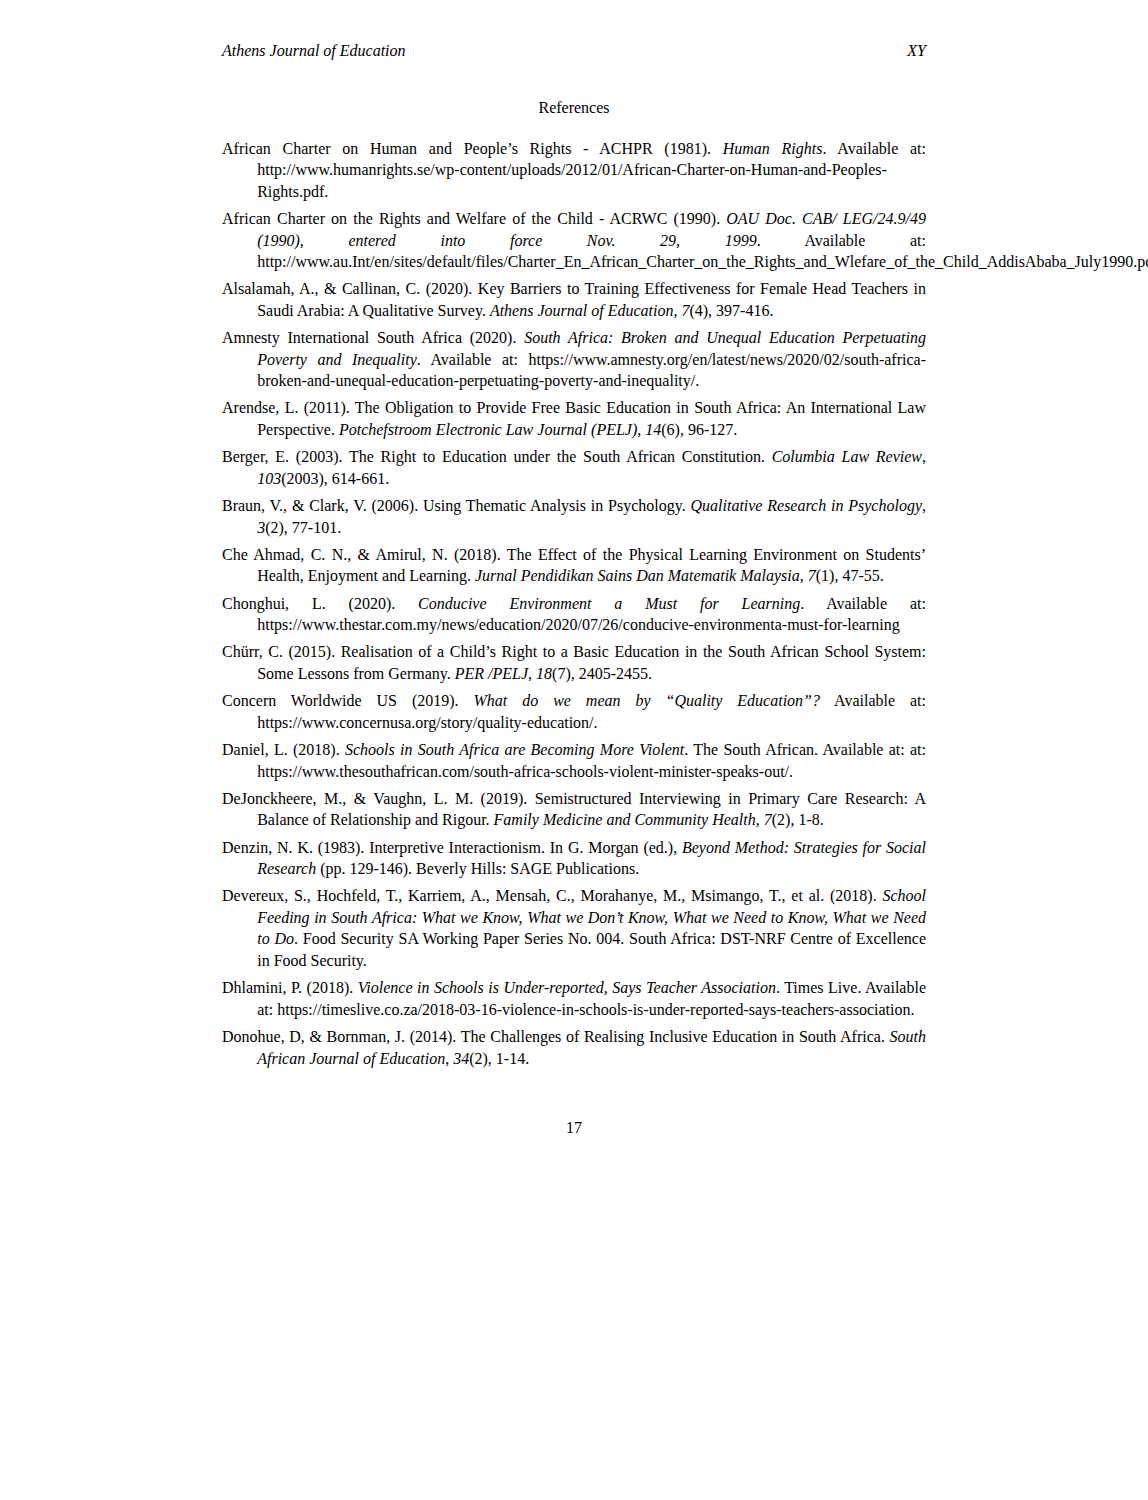Athens Journal of Education XY
References
African Charter on Human and People’s Rights - ACHPR (1981). Human Rights. Available at: http://www.humanrights.se/wp-content/uploads/2012/01/African-Charter-on-Human-and-Peoples-Rights.pdf.
African Charter on the Rights and Welfare of the Child - ACRWC (1990). OAU Doc. CAB/ LEG/24.9/49 (1990), entered into force Nov. 29, 1999. Available at: http://www.au.Int/en/sites/default/files/Charter_En_African_Charter_on_the_Rights_and_Wlefare_of_the_Child_AddisAbaba_July1990.pdf.
Alsalamah, A., & Callinan, C. (2020). Key Barriers to Training Effectiveness for Female Head Teachers in Saudi Arabia: A Qualitative Survey. Athens Journal of Education, 7(4), 397-416.
Amnesty International South Africa (2020). South Africa: Broken and Unequal Education Perpetuating Poverty and Inequality. Available at: https://www.amnesty.org/en/latest/news/2020/02/south-africa-broken-and-unequal-education-perpetuating-poverty-and-inequality/.
Arendse, L. (2011). The Obligation to Provide Free Basic Education in South Africa: An International Law Perspective. Potchefstroom Electronic Law Journal (PELJ), 14(6), 96-127.
Berger, E. (2003). The Right to Education under the South African Constitution. Columbia Law Review, 103(2003), 614-661.
Braun, V., & Clark, V. (2006). Using Thematic Analysis in Psychology. Qualitative Research in Psychology, 3(2), 77-101.
Che Ahmad, C. N., & Amirul, N. (2018). The Effect of the Physical Learning Environment on Students’ Health, Enjoyment and Learning. Jurnal Pendidikan Sains Dan Matematik Malaysia, 7(1), 47-55.
Chonghui, L. (2020). Conducive Environment a Must for Learning. Available at: https://www.thestar.com.my/news/education/2020/07/26/conducive-environmenta-must-for-learning
Chürr, C. (2015). Realisation of a Child’s Right to a Basic Education in the South African School System: Some Lessons from Germany. PER /PELJ, 18(7), 2405-2455.
Concern Worldwide US (2019). What do we mean by “Quality Education”? Available at: https://www.concernusa.org/story/quality-education/.
Daniel, L. (2018). Schools in South Africa are Becoming More Violent. The South African. Available at: at: https://www.thesouthafrican.com/south-africa-schools-violent-minister-speaks-out/.
DeJonckheere, M., & Vaughn, L. M. (2019). Semistructured Interviewing in Primary Care Research: A Balance of Relationship and Rigour. Family Medicine and Community Health, 7(2), 1-8.
Denzin, N. K. (1983). Interpretive Interactionism. In G. Morgan (ed.), Beyond Method: Strategies for Social Research (pp. 129-146). Beverly Hills: SAGE Publications.
Devereux, S., Hochfeld, T., Karriem, A., Mensah, C., Morahanye, M., Msimango, T., et al. (2018). School Feeding in South Africa: What we Know, What we Don’t Know, What we Need to Know, What we Need to Do. Food Security SA Working Paper Series No. 004. South Africa: DST-NRF Centre of Excellence in Food Security.
Dhlamini, P. (2018). Violence in Schools is Under-reported, Says Teacher Association. Times Live. Available at: https://timeslive.co.za/2018-03-16-violence-in-schools-is-under-reported-says-teachers-association.
Donohue, D, & Bornman, J. (2014). The Challenges of Realising Inclusive Education in South Africa. South African Journal of Education, 34(2), 1-14.
17